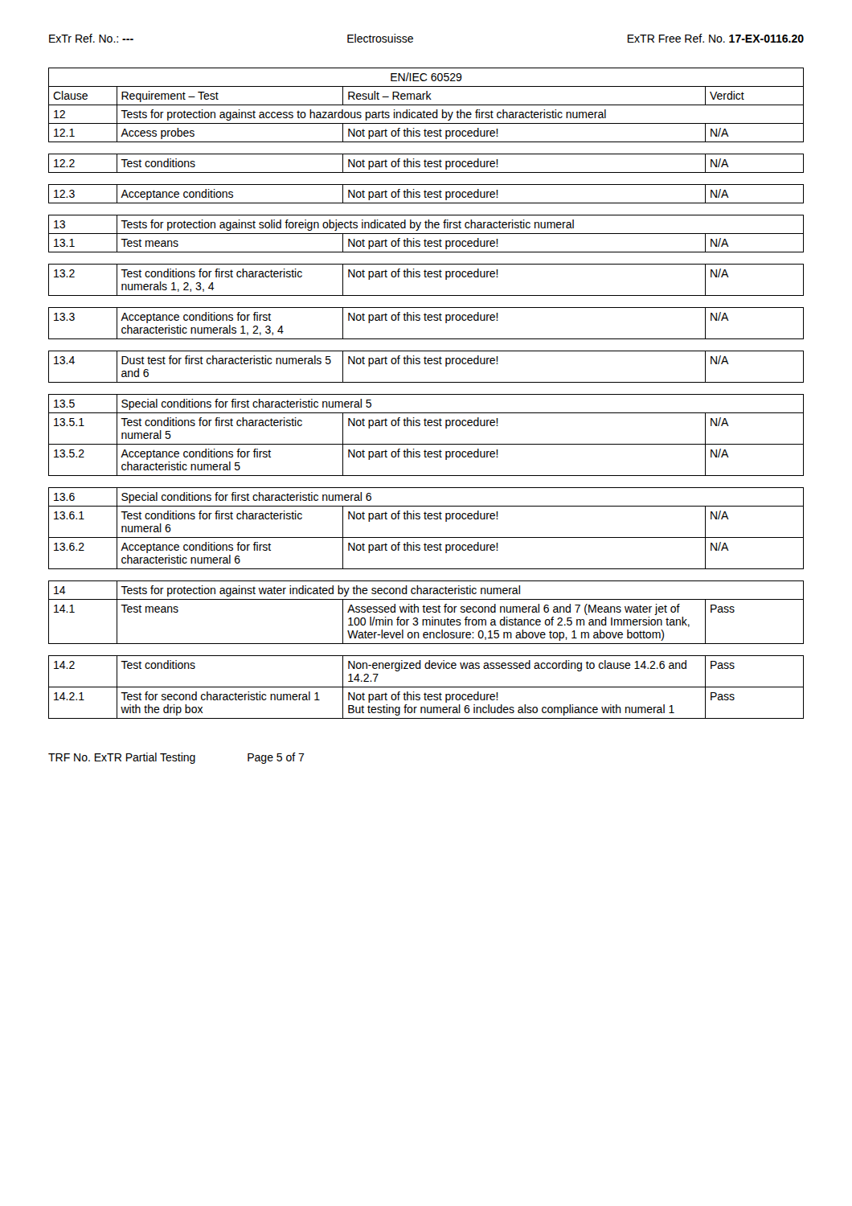ExTr Ref. No.: ---
Electrosuisse
ExTR Free Ref. No. 17-EX-0116.20
| EN/IEC 60529 |
| Clause | Requirement – Test | Result – Remark | Verdict |
| 12 | Tests for protection against access to hazardous parts indicated by the first characteristic numeral |
| 12.1 | Access probes | Not part of this test procedure! | N/A |
| 12.2 | Test conditions | Not part of this test procedure! | N/A |
| 12.3 | Acceptance conditions | Not part of this test procedure! | N/A |
| 13 | Tests for protection against solid foreign objects indicated by the first characteristic numeral |
| 13.1 | Test means | Not part of this test procedure! | N/A |
| 13.2 | Test conditions for first characteristic numerals 1, 2, 3, 4 | Not part of this test procedure! | N/A |
| 13.3 | Acceptance conditions for first characteristic numerals 1, 2, 3, 4 | Not part of this test procedure! | N/A |
| 13.4 | Dust test for first characteristic numerals 5 and 6 | Not part of this test procedure! | N/A |
| 13.5 | Special conditions for first characteristic numeral 5 |
| 13.5.1 | Test conditions for first characteristic numeral 5 | Not part of this test procedure! | N/A |
| 13.5.2 | Acceptance conditions for first characteristic numeral 5 | Not part of this test procedure! | N/A |
| 13.6 | Special conditions for first characteristic numeral 6 |
| 13.6.1 | Test conditions for first characteristic numeral 6 | Not part of this test procedure! | N/A |
| 13.6.2 | Acceptance conditions for first characteristic numeral 6 | Not part of this test procedure! | N/A |
| 14 | Tests for protection against water indicated by the second characteristic numeral |
| 14.1 | Test means | Assessed with test for second numeral 6 and 7 (Means water jet of 100 l/min for 3 minutes from a distance of 2.5 m and Immersion tank, Water-level on enclosure: 0,15 m above top, 1 m above bottom) | Pass |
| 14.2 | Test conditions | Non-energized device was assessed according to clause 14.2.6 and 14.2.7 | Pass |
| 14.2.1 | Test for second characteristic numeral 1 with the drip box | Not part of this test procedure! But testing for numeral 6 includes also compliance with numeral 1 | Pass |
TRF No. ExTR Partial Testing Page 5 of 7